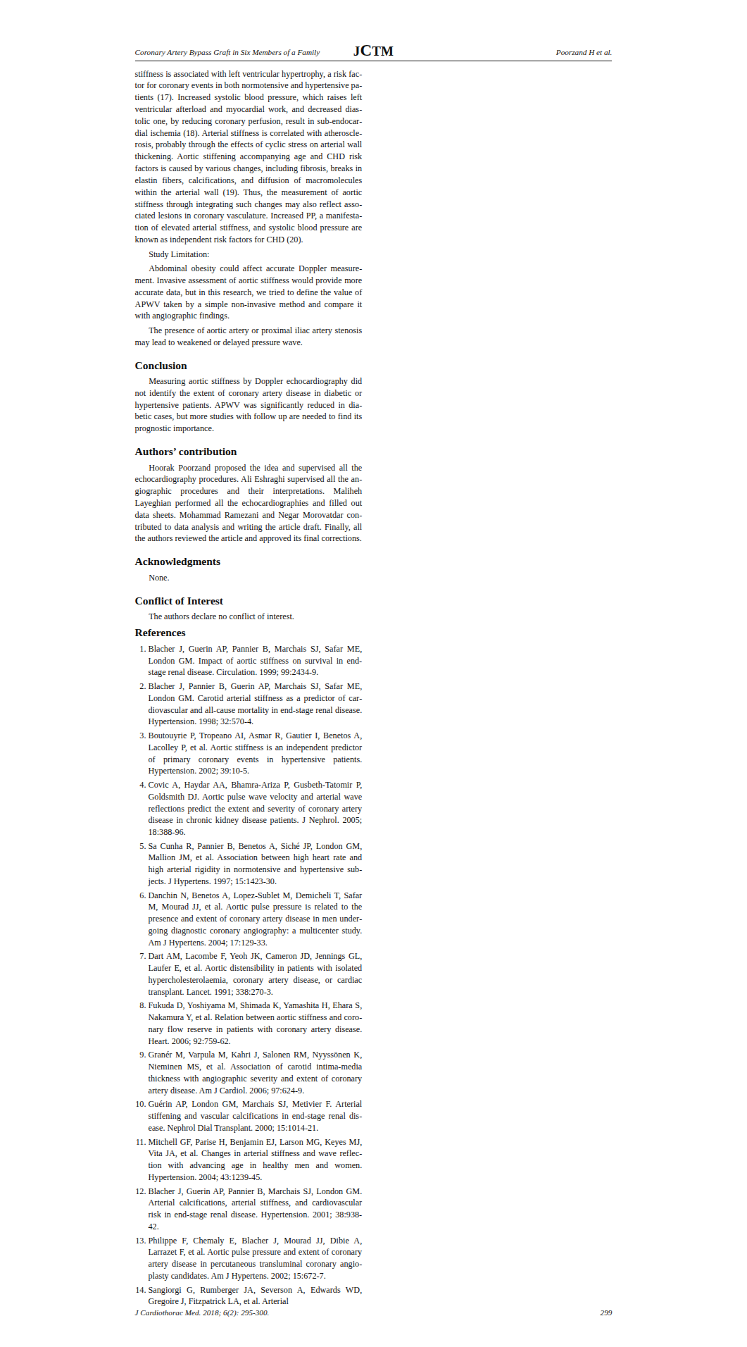Coronary Artery Bypass Graft in Six Members of a Family
JCTM
Poorzand H et al.
stiffness is associated with left ventricular hypertrophy, a risk factor for coronary events in both normotensive and hypertensive patients (17). Increased systolic blood pressure, which raises left ventricular afterload and myocardial work, and decreased diastolic one, by reducing coronary perfusion, result in sub-endocardial ischemia (18). Arterial stiffness is correlated with atherosclerosis, probably through the effects of cyclic stress on arterial wall thickening. Aortic stiffening accompanying age and CHD risk factors is caused by various changes, including fibrosis, breaks in elastin fibers, calcifications, and diffusion of macromolecules within the arterial wall (19). Thus, the measurement of aortic stiffness through integrating such changes may also reflect associated lesions in coronary vasculature. Increased PP, a manifestation of elevated arterial stiffness, and systolic blood pressure are known as independent risk factors for CHD (20).
Study Limitation:
Abdominal obesity could affect accurate Doppler measurement. Invasive assessment of aortic stiffness would provide more accurate data, but in this research, we tried to define the value of APWV taken by a simple non-invasive method and compare it with angiographic findings.
The presence of aortic artery or proximal iliac artery stenosis may lead to weakened or delayed pressure wave.
Conclusion
Measuring aortic stiffness by Doppler echocardiography did not identify the extent of coronary artery disease in diabetic or hypertensive patients. APWV was significantly reduced in diabetic cases, but more studies with follow up are needed to find its prognostic importance.
Authors’ contribution
Hoorak Poorzand proposed the idea and supervised all the echocardiography procedures. Ali Eshraghi supervised all the angiographic procedures and their interpretations. Maliheh Layeghian performed all the echocardiographies and filled out data sheets. Mohammad Ramezani and Negar Morovatdar contributed to data analysis and writing the article draft. Finally, all the authors reviewed the article and approved its final corrections.
Acknowledgments
None.
Conflict of Interest
The authors declare no conflict of interest.
References
Blacher J, Guerin AP, Pannier B, Marchais SJ, Safar ME, London GM. Impact of aortic stiffness on survival in end-stage renal disease. Circulation. 1999; 99:2434-9.
Blacher J, Pannier B, Guerin AP, Marchais SJ, Safar ME, London GM. Carotid arterial stiffness as a predictor of cardiovascular and all-cause mortality in end-stage renal disease. Hypertension. 1998; 32:570-4.
Boutouyrie P, Tropeano AI, Asmar R, Gautier I, Benetos A, Lacolley P, et al. Aortic stiffness is an independent predictor of primary coronary events in hypertensive patients. Hypertension. 2002; 39:10-5.
Covic A, Haydar AA, Bhamra-Ariza P, Gusbeth-Tatomir P, Goldsmith DJ. Aortic pulse wave velocity and arterial wave reflections predict the extent and severity of coronary artery disease in chronic kidney disease patients. J Nephrol. 2005; 18:388-96.
Sa Cunha R, Pannier B, Benetos A, Siché JP, London GM, Mallion JM, et al. Association between high heart rate and high arterial rigidity in normotensive and hypertensive subjects. J Hypertens. 1997; 15:1423-30.
Danchin N, Benetos A, Lopez-Sublet M, Demicheli T, Safar M, Mourad JJ, et al. Aortic pulse pressure is related to the presence and extent of coronary artery disease in men undergoing diagnostic coronary angiography: a multicenter study. Am J Hypertens. 2004; 17:129-33.
Dart AM, Lacombe F, Yeoh JK, Cameron JD, Jennings GL, Laufer E, et al. Aortic distensibility in patients with isolated hypercholesterolaemia, coronary artery disease, or cardiac transplant. Lancet. 1991; 338:270-3.
Fukuda D, Yoshiyama M, Shimada K, Yamashita H, Ehara S, Nakamura Y, et al. Relation between aortic stiffness and coronary flow reserve in patients with coronary artery disease. Heart. 2006; 92:759-62.
Granér M, Varpula M, Kahri J, Salonen RM, Nyyssönen K, Nieminen MS, et al. Association of carotid intima-media thickness with angiographic severity and extent of coronary artery disease. Am J Cardiol. 2006; 97:624-9.
Guérin AP, London GM, Marchais SJ, Metivier F. Arterial stiffening and vascular calcifications in end-stage renal disease. Nephrol Dial Transplant. 2000; 15:1014-21.
Mitchell GF, Parise H, Benjamin EJ, Larson MG, Keyes MJ, Vita JA, et al. Changes in arterial stiffness and wave reflection with advancing age in healthy men and women. Hypertension. 2004; 43:1239-45.
Blacher J, Guerin AP, Pannier B, Marchais SJ, London GM. Arterial calcifications, arterial stiffness, and cardiovascular risk in end-stage renal disease. Hypertension. 2001; 38:938-42.
Philippe F, Chemaly E, Blacher J, Mourad JJ, Dibie A, Larrazet F, et al. Aortic pulse pressure and extent of coronary artery disease in percutaneous transluminal coronary angioplasty candidates. Am J Hypertens. 2002; 15:672-7.
Sangiorgi G, Rumberger JA, Severson A, Edwards WD, Gregoire J, Fitzpatrick LA, et al. Arterial
J Cardiothorac Med. 2018; 6(2): 295-300.
299